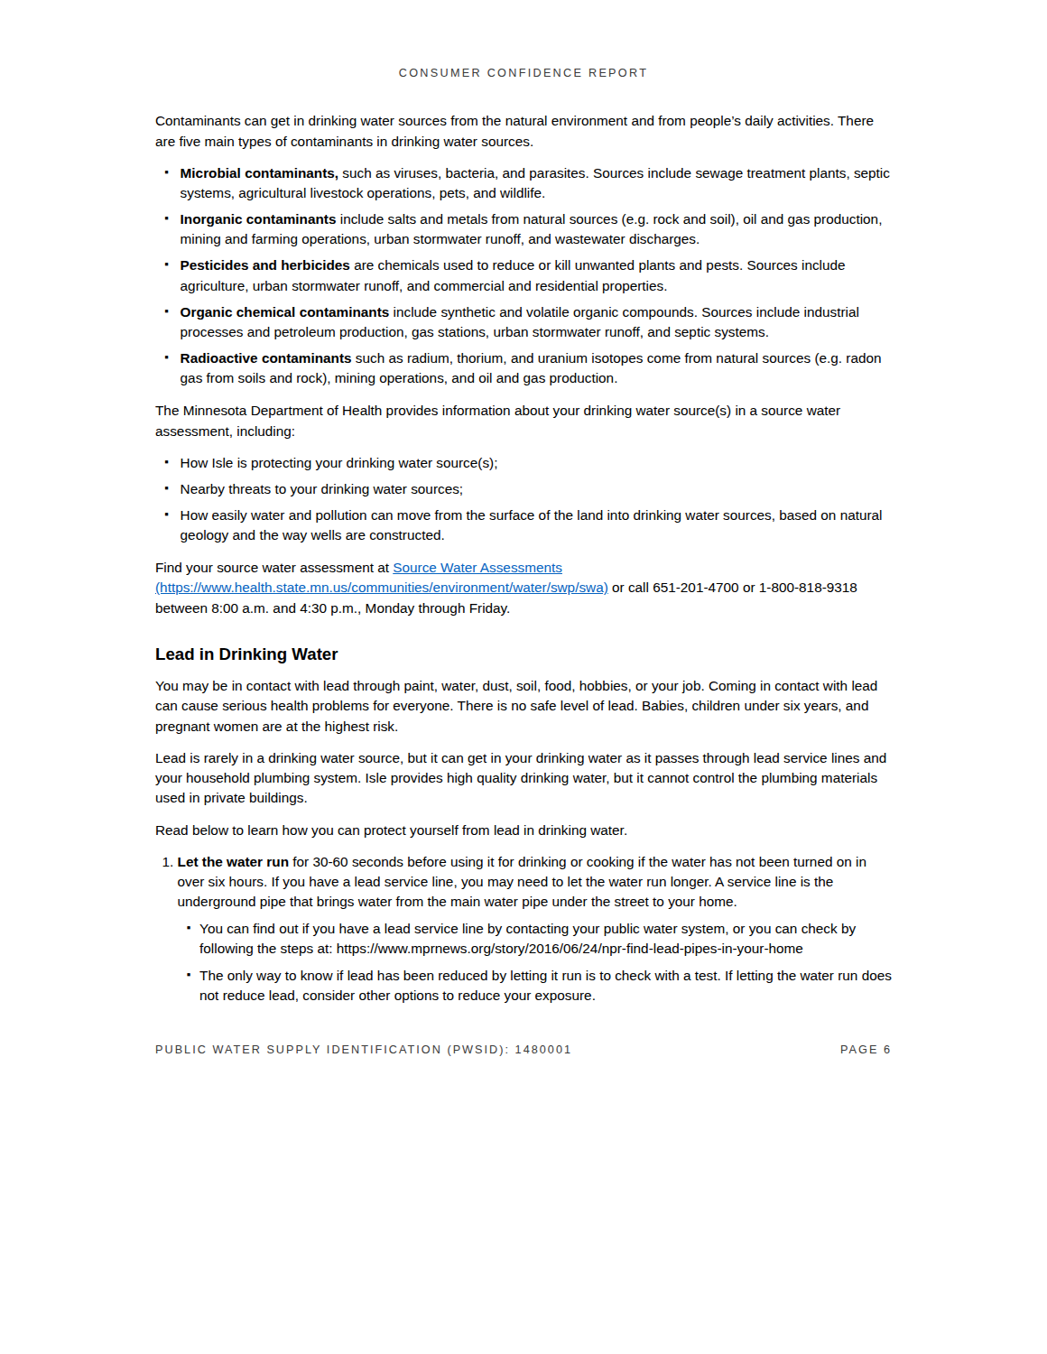Consumer Confidence Report
Contaminants can get in drinking water sources from the natural environment and from people’s daily activities. There are five main types of contaminants in drinking water sources.
Microbial contaminants, such as viruses, bacteria, and parasites. Sources include sewage treatment plants, septic systems, agricultural livestock operations, pets, and wildlife.
Inorganic contaminants include salts and metals from natural sources (e.g. rock and soil), oil and gas production, mining and farming operations, urban stormwater runoff, and wastewater discharges.
Pesticides and herbicides are chemicals used to reduce or kill unwanted plants and pests. Sources include agriculture, urban stormwater runoff, and commercial and residential properties.
Organic chemical contaminants include synthetic and volatile organic compounds. Sources include industrial processes and petroleum production, gas stations, urban stormwater runoff, and septic systems.
Radioactive contaminants such as radium, thorium, and uranium isotopes come from natural sources (e.g. radon gas from soils and rock), mining operations, and oil and gas production.
The Minnesota Department of Health provides information about your drinking water source(s) in a source water assessment, including:
How Isle is protecting your drinking water source(s);
Nearby threats to your drinking water sources;
How easily water and pollution can move from the surface of the land into drinking water sources, based on natural geology and the way wells are constructed.
Find your source water assessment at Source Water Assessments (https://www.health.state.mn.us/communities/environment/water/swp/swa) or call 651-201-4700 or 1-800-818-9318 between 8:00 a.m. and 4:30 p.m., Monday through Friday.
Lead in Drinking Water
You may be in contact with lead through paint, water, dust, soil, food, hobbies, or your job. Coming in contact with lead can cause serious health problems for everyone. There is no safe level of lead. Babies, children under six years, and pregnant women are at the highest risk.
Lead is rarely in a drinking water source, but it can get in your drinking water as it passes through lead service lines and your household plumbing system. Isle provides high quality drinking water, but it cannot control the plumbing materials used in private buildings.
Read below to learn how you can protect yourself from lead in drinking water.
Let the water run for 30-60 seconds before using it for drinking or cooking if the water has not been turned on in over six hours. If you have a lead service line, you may need to let the water run longer. A service line is the underground pipe that brings water from the main water pipe under the street to your home.
You can find out if you have a lead service line by contacting your public water system, or you can check by following the steps at: https://www.mprnews.org/story/2016/06/24/npr-find-lead-pipes-in-your-home
The only way to know if lead has been reduced by letting it run is to check with a test. If letting the water run does not reduce lead, consider other options to reduce your exposure.
Public Water Supply Identification (PWSID): 1480001 Page 6